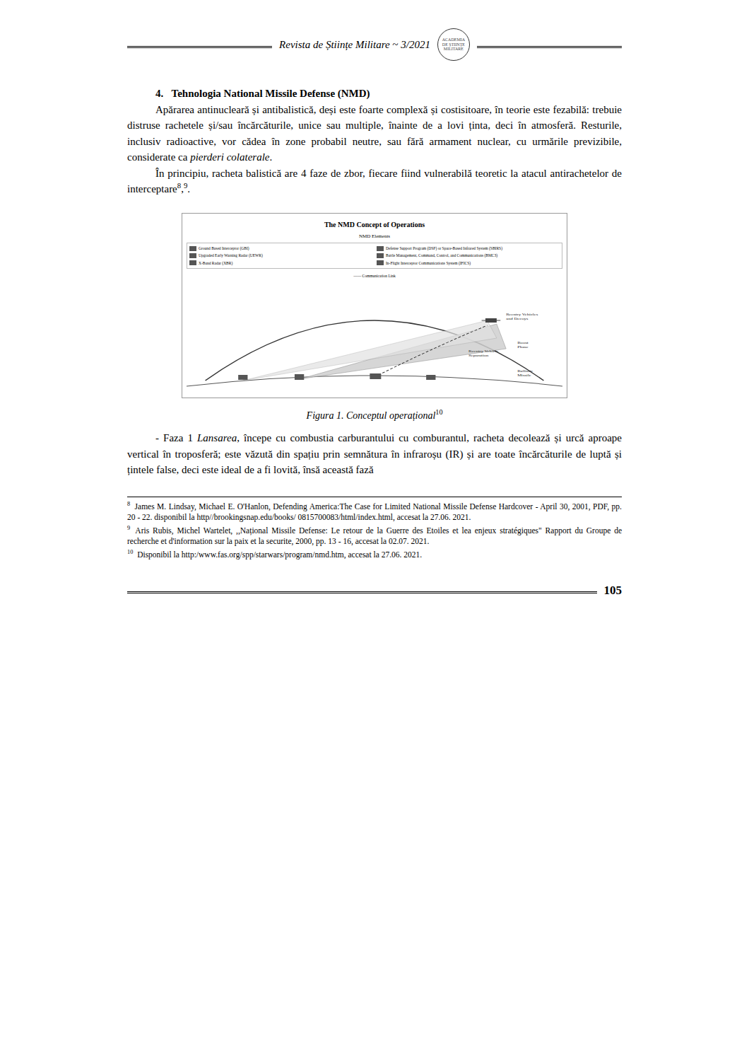Revista de Științe Militare ~ 3/2021 ACADEMIA
DE ȘTIINȚE
MILITARE
4. Tehnologia National Missile Defense (NMD)
Apărarea antinucleară și antibalistică, deși este foarte complexă și costisitoare, în teorie este fezabilă: trebuie distruse rachetele și/sau încărcăturile, unice sau multiple, înainte de a lovi ținta, deci în atmosferă. Resturile, inclusiv radioactive, vor cădea în zone probabil neutre, sau fără armament nuclear, cu urmările previzibile, considerate ca pierderi colaterale.
În principiu, racheta balistică are 4 faze de zbor, fiecare fiind vulnerabilă teoretic la atacul antirachetelor de interceptare8,9.
The NMD Concept of Operations
NMD Elements
Ground Based Interceptor (GBI)
Defense Support Program (DSP) or Space-Based Infrared System (SBIRS)
Upgraded Early Warning Radar (UEWR)
Battle Management, Command, Control, and Communications (BMC3)
X-Band Radar (XBR)
In-Flight Interceptor Communications System (IFICS)
—— Communication Link
Reentry Vehicles and Decoys Reentry Vehicle Separation Boost Phase Ballistic Missile
Figura 1. Conceptul operațional10
- Faza 1 Lansarea, începe cu combustia carburantului cu comburantul, racheta decolează și urcă aproape vertical în troposferă; este văzută din spațiu prin semnătura în infraroșu (IR) și are toate încărcăturile de luptă și țintele false, deci este ideal de a fi lovită, însă această fază
8 James M. Lindsay, Michael E. O'Hanlon, Defending America:The Case for Limited National Missile Defense Hardcover - April 30, 2001, PDF, pp. 20 - 22. disponibil la http//brookingsnap.edu/books/ 0815700083/html/index.html, accesat la 27.06. 2021.
9 Aris Rubis, Michel Wartelet, ,,Național Missile Defense: Le retour de la Guerre des Etoiles et lea enjeux stratégiques" Rapport du Groupe de recherche et d'information sur la paix et la securite, 2000, pp. 13 - 16, accesat la 02.07. 2021.
10 Disponibil la http:/www.fas.org/spp/starwars/program/nmd.htm, accesat la 27.06. 2021.
105